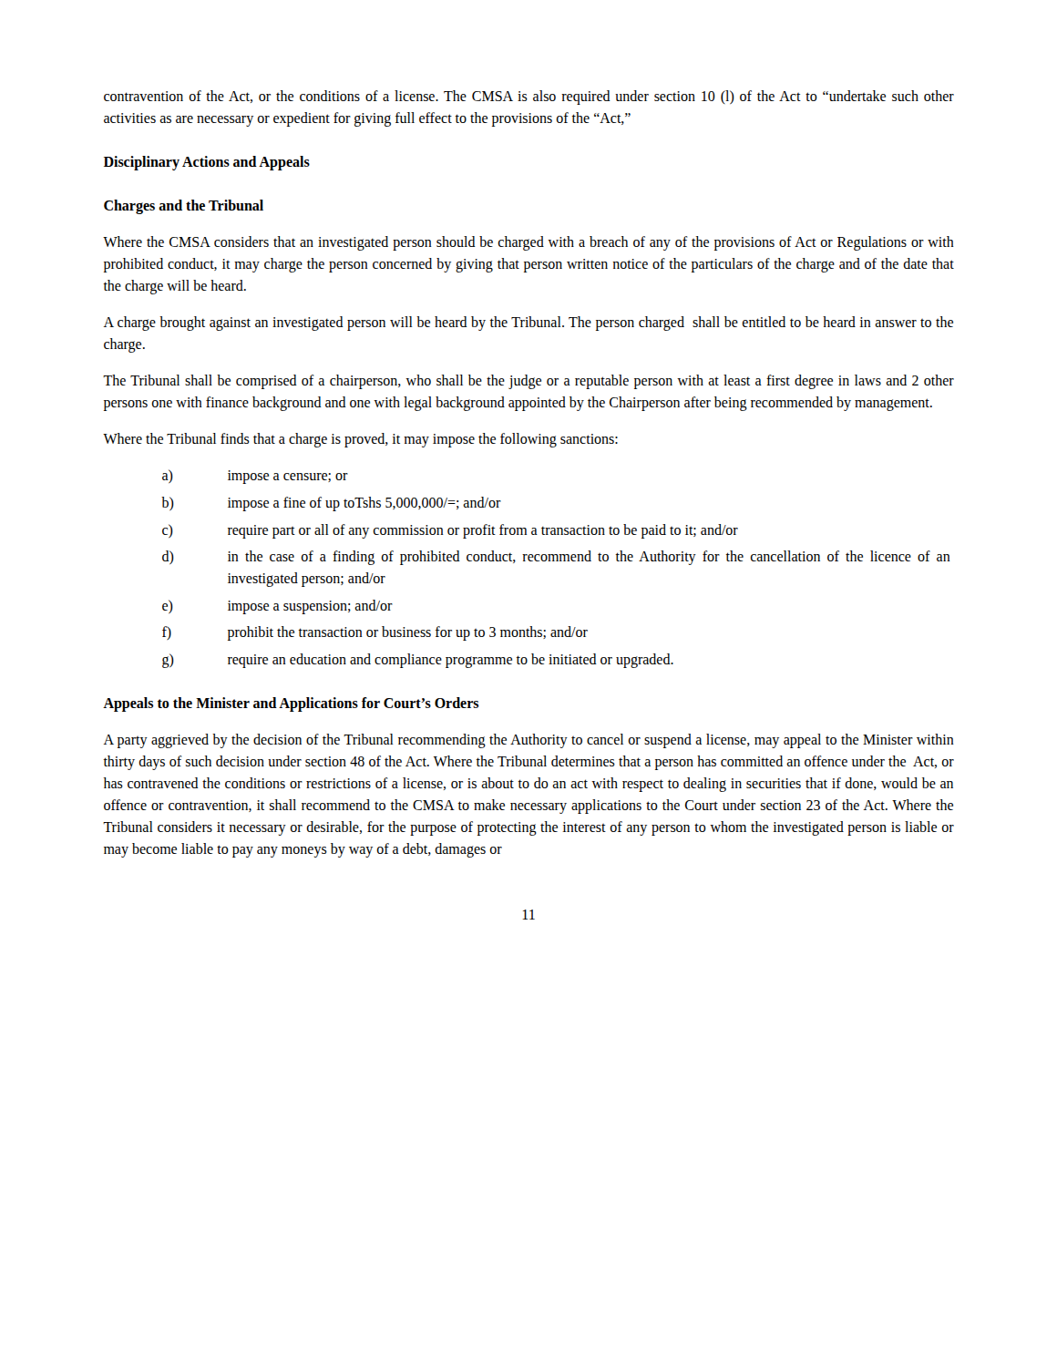contravention of the Act, or the conditions of a license. The CMSA is also required under section 10 (l) of the Act to “undertake such other activities as are necessary or expedient for giving full effect to the provisions of the “Act,”
Disciplinary Actions and Appeals
Charges and the Tribunal
Where the CMSA considers that an investigated person should be charged with a breach of any of the provisions of Act or Regulations or with prohibited conduct, it may charge the person concerned by giving that person written notice of the particulars of the charge and of the date that the charge will be heard.
A charge brought against an investigated person will be heard by the Tribunal. The person charged shall be entitled to be heard in answer to the charge.
The Tribunal shall be comprised of a chairperson, who shall be the judge or a reputable person with at least a first degree in laws and 2 other persons one with finance background and one with legal background appointed by the Chairperson after being recommended by management.
Where the Tribunal finds that a charge is proved, it may impose the following sanctions:
a) impose a censure; or
b) impose a fine of up toTshs 5,000,000/=; and/or
c) require part or all of any commission or profit from a transaction to be paid to it; and/or
d) in the case of a finding of prohibited conduct, recommend to the Authority for the cancellation of the licence of an investigated person; and/or
e) impose a suspension; and/or
f) prohibit the transaction or business for up to 3 months; and/or
g) require an education and compliance programme to be initiated or upgraded.
Appeals to the Minister and Applications for Court’s Orders
A party aggrieved by the decision of the Tribunal recommending the Authority to cancel or suspend a license, may appeal to the Minister within thirty days of such decision under section 48 of the Act. Where the Tribunal determines that a person has committed an offence under the Act, or has contravened the conditions or restrictions of a license, or is about to do an act with respect to dealing in securities that if done, would be an offence or contravention, it shall recommend to the CMSA to make necessary applications to the Court under section 23 of the Act. Where the Tribunal considers it necessary or desirable, for the purpose of protecting the interest of any person to whom the investigated person is liable or may become liable to pay any moneys by way of a debt, damages or
11